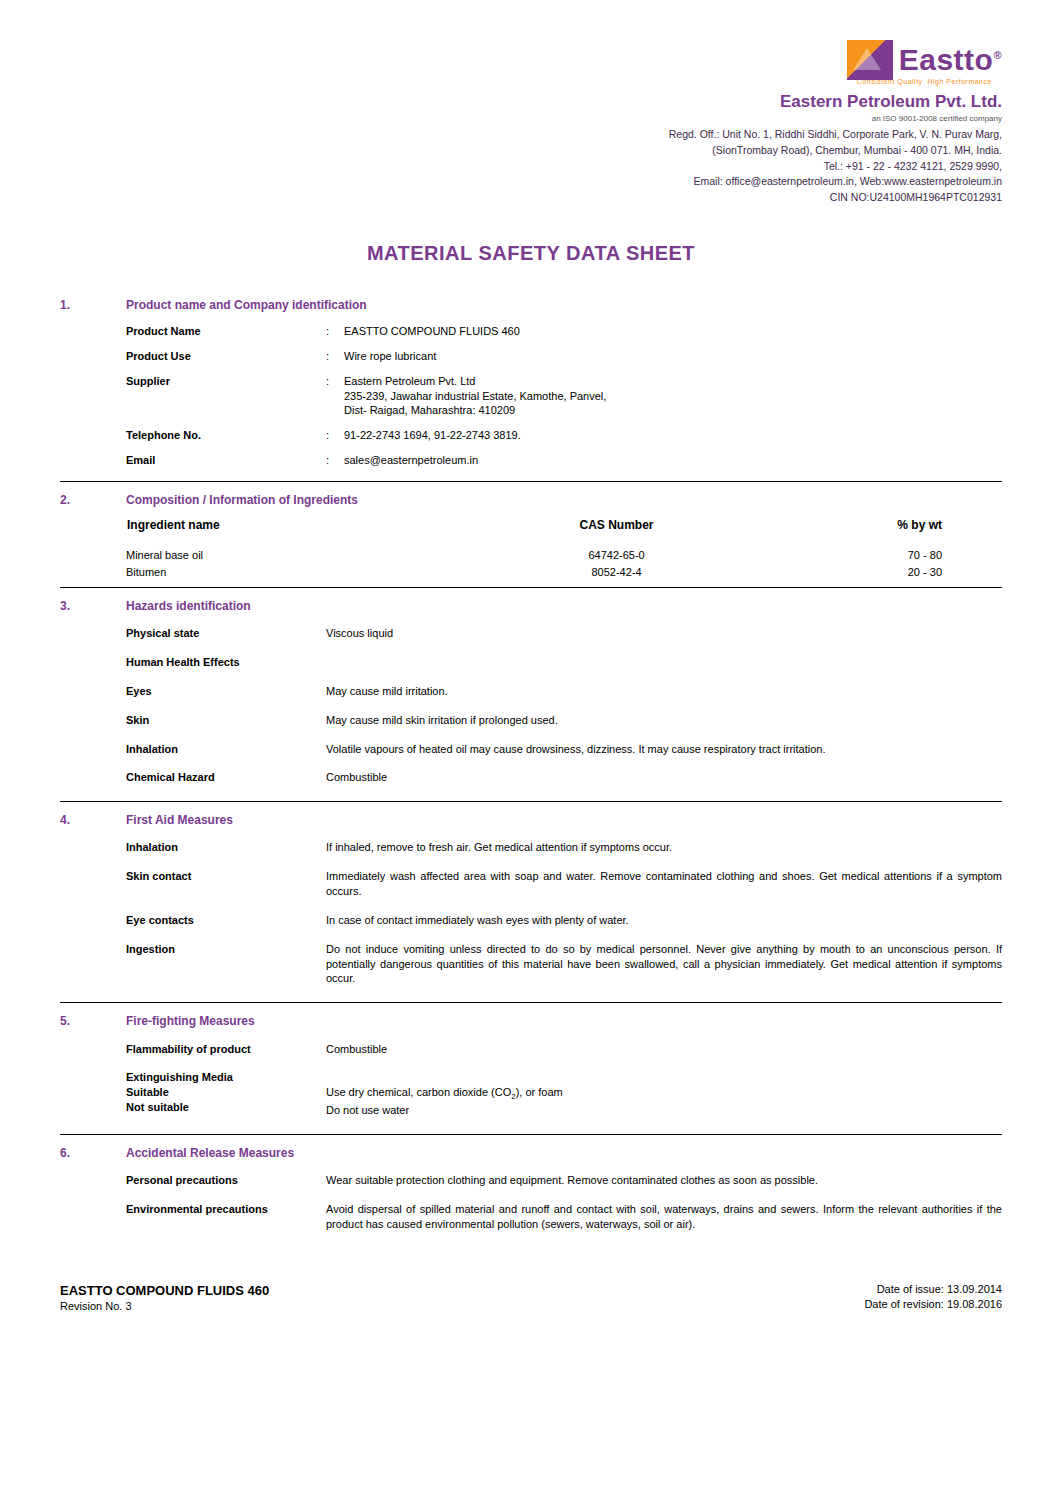Eastto®
Consistent Quality High Performance
Eastern Petroleum Pvt. Ltd.
an ISO 9001-2008 certified company
Regd. Off.: Unit No. 1, Riddhi Siddhi, Corporate Park, V. N. Purav Marg,
(SionTrombay Road), Chembur, Mumbai - 400 071. MH, India.
Tel.: +91 - 22 - 4232 4121, 2529 9990,
Email: office@easternpetroleum.in, Web:www.easternpetroleum.in
CIN NO:U24100MH1964PTC012931
MATERIAL SAFETY DATA SHEET
1. Product name and Company identification
| Product Name | : | EASTTO COMPOUND FLUIDS 460 |
| Product Use | : | Wire rope lubricant |
| Supplier | : | Eastern Petroleum Pvt. Ltd 235-239, Jawahar industrial Estate, Kamothe, Panvel, Dist- Raigad, Maharashtra: 410209 |
| Telephone No. | : | 91-22-2743 1694, 91-22-2743 3819. |
| Email | : | sales@easternpetroleum.in |
2. Composition / Information of Ingredients
| Ingredient name | CAS Number | % by wt |
| --- | --- | --- |
| Mineral base oil | 64742-65-0 | 70 - 80 |
| Bitumen | 8052-42-4 | 20 - 30 |
3. Hazards identification
| Physical state | Viscous liquid |
| Human Health Effects | |
| Eyes | May cause mild irritation. |
| Skin | May cause mild skin irritation if prolonged used. |
| Inhalation | Volatile vapours of heated oil may cause drowsiness, dizziness. It may cause respiratory tract irritation. |
| Chemical Hazard | Combustible |
4. First Aid Measures
| Inhalation | If inhaled, remove to fresh air. Get medical attention if symptoms occur. |
| Skin contact | Immediately wash affected area with soap and water. Remove contaminated clothing and shoes. Get medical attentions if a symptom occurs. |
| Eye contacts | In case of contact immediately wash eyes with plenty of water. |
| Ingestion | Do not induce vomiting unless directed to do so by medical personnel. Never give anything by mouth to an unconscious person. If potentially dangerous quantities of this material have been swallowed, call a physician immediately. Get medical attention if symptoms occur. |
5. Fire-fighting Measures
| Flammability of product | Combustible |
| Extinguishing Media Suitable Not suitable | Use dry chemical, carbon dioxide (CO 2 ), or foam Do not use water |
6. Accidental Release Measures
| Personal precautions | Wear suitable protection clothing and equipment. Remove contaminated clothes as soon as possible. |
| Environmental precautions | Avoid dispersal of spilled material and runoff and contact with soil, waterways, drains and sewers. Inform the relevant authorities if the product has caused environmental pollution (sewers, waterways, soil or air). |
EASTTO COMPOUND FLUIDS 460
Revision No. 3
Date of issue: 13.09.2014
Date of revision: 19.08.2016